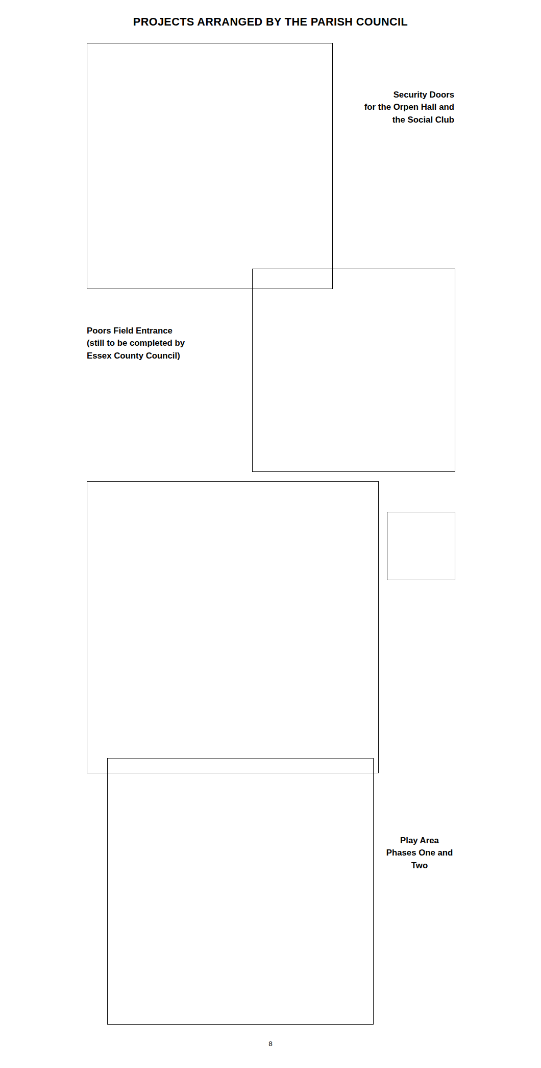PROJECTS ARRANGED BY THE PARISH COUNCIL
Security Doors
for the Orpen Hall and
the Social Club
Poors Field Entrance
(still to be completed by
Essex County Council)
Play Area
Phases One and Two
8